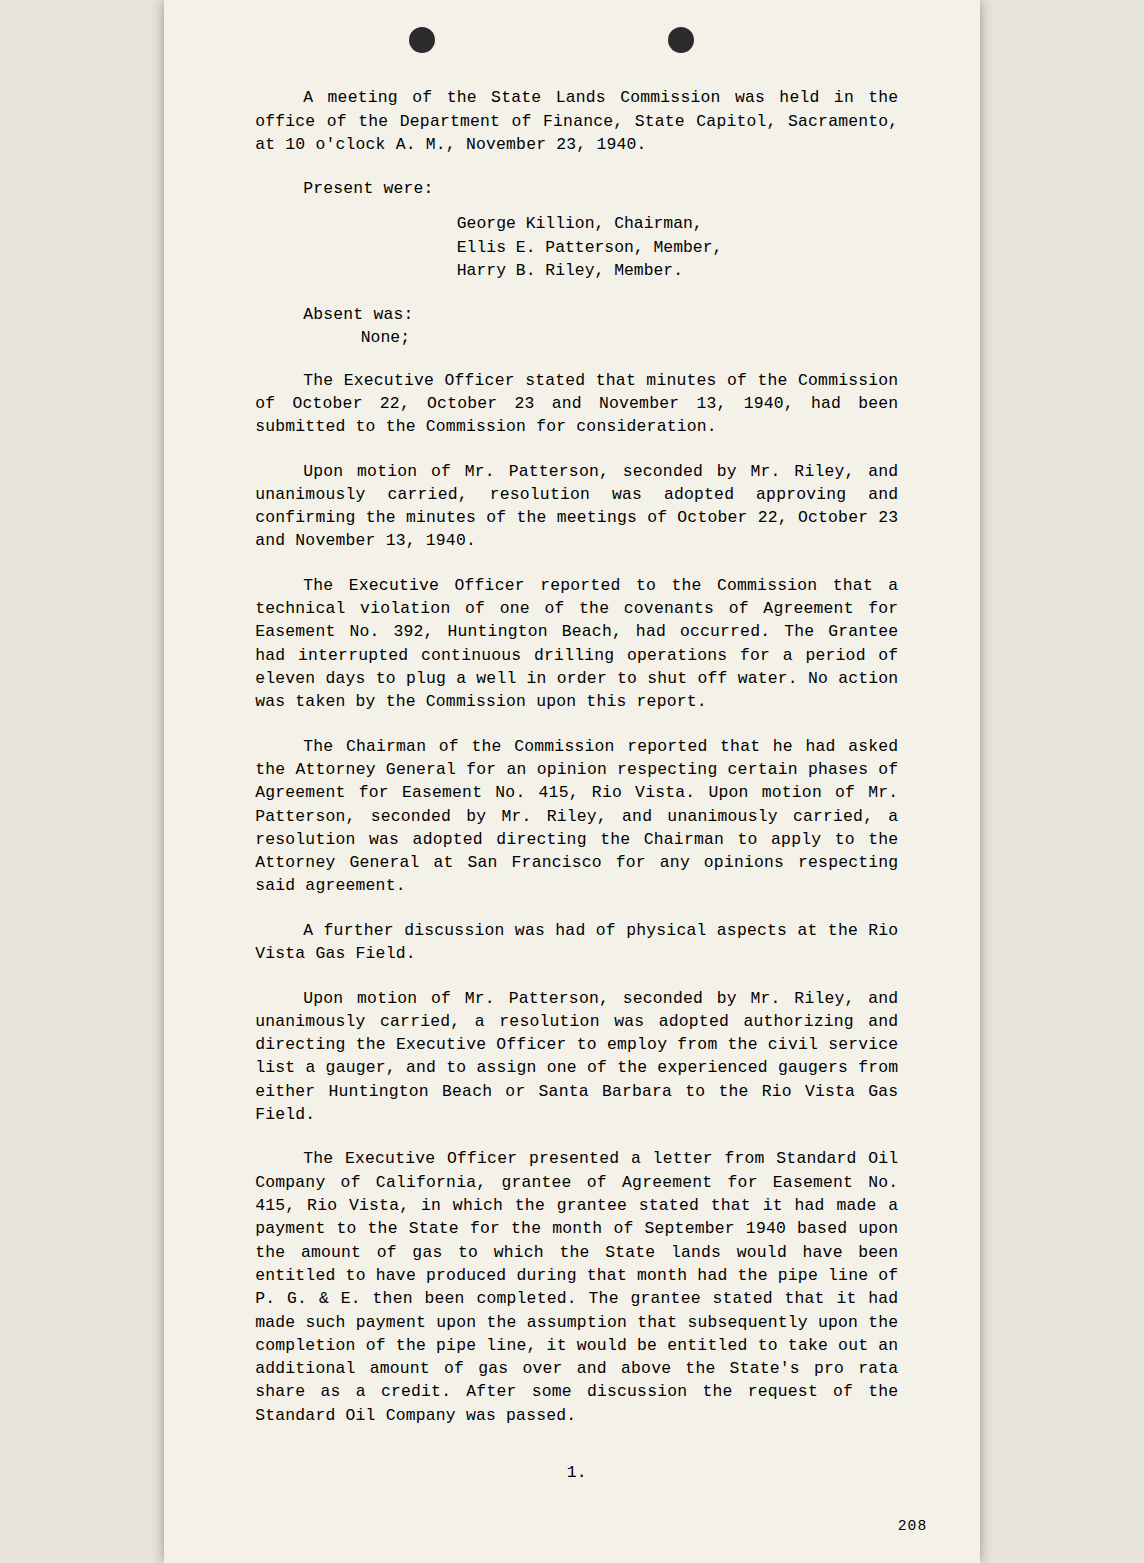A meeting of the State Lands Commission was held in the office of the Department of Finance, State Capitol, Sacramento, at 10 o'clock A. M., November 23, 1940.
Present were:
George Killion, Chairman,
Ellis E. Patterson, Member,
Harry B. Riley, Member.
Absent was:
None;
The Executive Officer stated that minutes of the Commission of October 22, October 23 and November 13, 1940, had been submitted to the Commission for consideration.
Upon motion of Mr. Patterson, seconded by Mr. Riley, and unanimously carried, resolution was adopted approving and confirming the minutes of the meetings of October 22, October 23 and November 13, 1940.
The Executive Officer reported to the Commission that a technical violation of one of the covenants of Agreement for Easement No. 392, Huntington Beach, had occurred. The Grantee had interrupted continuous drilling operations for a period of eleven days to plug a well in order to shut off water. No action was taken by the Commission upon this report.
The Chairman of the Commission reported that he had asked the Attorney General for an opinion respecting certain phases of Agreement for Easement No. 415, Rio Vista. Upon motion of Mr. Patterson, seconded by Mr. Riley, and unanimously carried, a resolution was adopted directing the Chairman to apply to the Attorney General at San Francisco for any opinions respecting said agreement.
A further discussion was had of physical aspects at the Rio Vista Gas Field.
Upon motion of Mr. Patterson, seconded by Mr. Riley, and unanimously carried, a resolution was adopted authorizing and directing the Executive Officer to employ from the civil service list a gauger, and to assign one of the experienced gaugers from either Huntington Beach or Santa Barbara to the Rio Vista Gas Field.
The Executive Officer presented a letter from Standard Oil Company of California, grantee of Agreement for Easement No. 415, Rio Vista, in which the grantee stated that it had made a payment to the State for the month of September 1940 based upon the amount of gas to which the State lands would have been entitled to have produced during that month had the pipe line of P. G. & E. then been completed. The grantee stated that it had made such payment upon the assumption that subsequently upon the completion of the pipe line, it would be entitled to take out an additional amount of gas over and above the State's pro rata share as a credit. After some discussion the request of the Standard Oil Company was passed.
1.
208